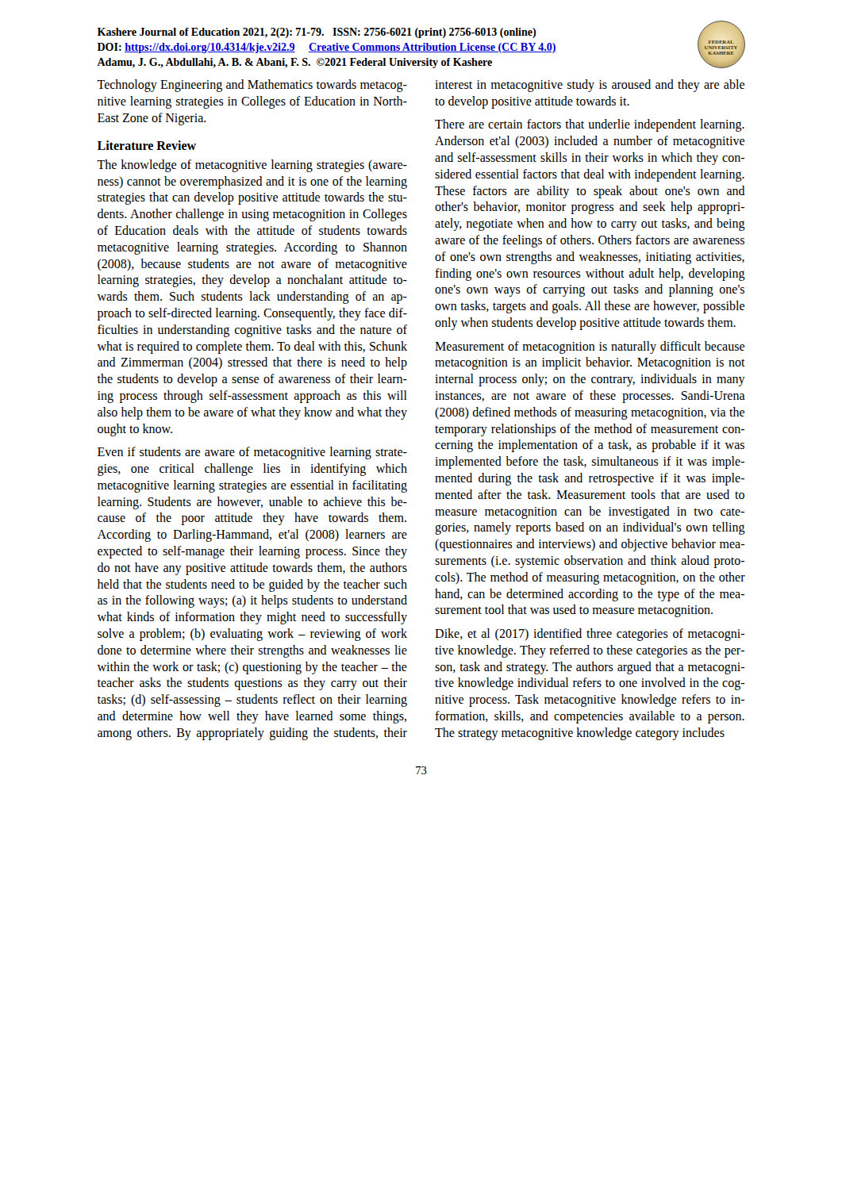FEDERAL
UNIVERSITY
KASHERE
Kashere Journal of Education 2021, 2(2): 71-79. ISSN: 2756-6021 (print) 2756-6013 (online)
DOI: https://dx.doi.org/10.4314/kje.v2i2.9 Creative Commons Attribution License (CC BY 4.0)
Adamu, J. G., Abdullahi, A. B. & Abani, F. S. ©2021 Federal University of Kashere
Technology Engineering and Mathematics towards metacognitive learning strategies in Colleges of Education in North-East Zone of Nigeria.
Literature Review
The knowledge of metacognitive learning strategies (awareness) cannot be overemphasized and it is one of the learning strategies that can develop positive attitude towards the students. Another challenge in using metacognition in Colleges of Education deals with the attitude of students towards metacognitive learning strategies. According to Shannon (2008), because students are not aware of metacognitive learning strategies, they develop a nonchalant attitude towards them. Such students lack understanding of an approach to self-directed learning. Consequently, they face difficulties in understanding cognitive tasks and the nature of what is required to complete them. To deal with this, Schunk and Zimmerman (2004) stressed that there is need to help the students to develop a sense of awareness of their learning process through self-assessment approach as this will also help them to be aware of what they know and what they ought to know.
Even if students are aware of metacognitive learning strategies, one critical challenge lies in identifying which metacognitive learning strategies are essential in facilitating learning. Students are however, unable to achieve this because of the poor attitude they have towards them. According to Darling-Hammand, et'al (2008) learners are expected to self-manage their learning process. Since they do not have any positive attitude towards them, the authors held that the students need to be guided by the teacher such as in the following ways; (a) it helps students to understand what kinds of information they might need to successfully solve a problem; (b) evaluating work – reviewing of work done to determine where their strengths and weaknesses lie within the work or task; (c) questioning by the teacher – the teacher asks the students questions as they carry out their tasks; (d) self-assessing – students reflect on their learning and determine how well they have learned some things, among others. By appropriately guiding the students, their interest in metacognitive study is aroused and they are able to develop positive attitude towards it.
There are certain factors that underlie independent learning. Anderson et'al (2003) included a number of metacognitive and self-assessment skills in their works in which they considered essential factors that deal with independent learning. These factors are ability to speak about one's own and other's behavior, monitor progress and seek help appropriately, negotiate when and how to carry out tasks, and being aware of the feelings of others. Others factors are awareness of one's own strengths and weaknesses, initiating activities, finding one's own resources without adult help, developing one's own ways of carrying out tasks and planning one's own tasks, targets and goals. All these are however, possible only when students develop positive attitude towards them.
Measurement of metacognition is naturally difficult because metacognition is an implicit behavior. Metacognition is not internal process only; on the contrary, individuals in many instances, are not aware of these processes. Sandi-Urena (2008) defined methods of measuring metacognition, via the temporary relationships of the method of measurement concerning the implementation of a task, as probable if it was implemented before the task, simultaneous if it was implemented during the task and retrospective if it was implemented after the task. Measurement tools that are used to measure metacognition can be investigated in two categories, namely reports based on an individual's own telling (questionnaires and interviews) and objective behavior measurements (i.e. systemic observation and think aloud protocols). The method of measuring metacognition, on the other hand, can be determined according to the type of the measurement tool that was used to measure metacognition.
Dike, et al (2017) identified three categories of metacognitive knowledge. They referred to these categories as the person, task and strategy. The authors argued that a metacognitive knowledge individual refers to one involved in the cognitive process. Task metacognitive knowledge refers to information, skills, and competencies available to a person. The strategy metacognitive knowledge category includes
73